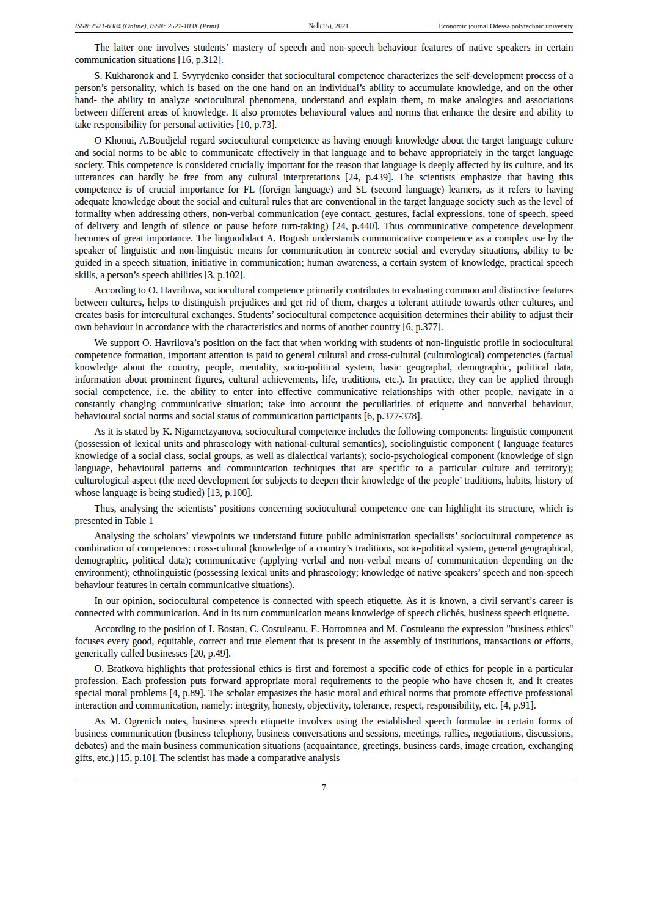ISSN:2521-6384 (Online), ISSN: 2521-103X (Print) №1(15), 2021 Economic journal Odessa polytechnic university
The latter one involves students’ mastery of speech and non-speech behaviour features of native speakers in certain communication situations [16, p.312].
S. Kukharonok and I. Svyrydenko consider that sociocultural competence characterizes the self-development process of a person’s personality, which is based on the one hand on an individual’s ability to accumulate knowledge, and on the other hand- the ability to analyze sociocultural phenomena, understand and explain them, to make analogies and associations between different areas of knowledge. It also promotes behavioural values and norms that enhance the desire and ability to take responsibility for personal activities [10, p.73].
O Khonui, A.Boudjelal regard sociocultural competence as having enough knowledge about the target language culture and social norms to be able to communicate effectively in that language and to behave appropriately in the target language society. This competence is considered crucially important for the reason that language is deeply affected by its culture, and its utterances can hardly be free from any cultural interpretations [24, p.439]. The scientists emphasize that having this competence is of crucial importance for FL (foreign language) and SL (second language) learners, as it refers to having adequate knowledge about the social and cultural rules that are conventional in the target language society such as the level of formality when addressing others, non-verbal communication (eye contact, gestures, facial expressions, tone of speech, speed of delivery and length of silence or pause before turn-taking) [24, p.440]. Thus communicative competence development becomes of great importance. The linguodidact A. Bogush understands communicative competence as a complex use by the speaker of linguistic and non-linguistic means for communication in concrete social and everyday situations, ability to be guided in a speech situation, initiative in communication; human awareness, a certain system of knowledge, practical speech skills, a person’s speech abilities [3, p.102].
According to O. Havrilova, sociocultural competence primarily contributes to evaluating common and distinctive features between cultures, helps to distinguish prejudices and get rid of them, charges a tolerant attitude towards other cultures, and creates basis for intercultural exchanges. Students’ sociocultural competence acquisition determines their ability to adjust their own behaviour in accordance with the characteristics and norms of another country [6, p.377].
We support O. Havrilova’s position on the fact that when working with students of non-linguistic profile in sociocultural competence formation, important attention is paid to general cultural and cross-cultural (culturological) competencies (factual knowledge about the country, people, mentality, socio-political system, basic geographal, demographic, political data, information about prominent figures, cultural achievements, life, traditions, etc.). In practice, they can be applied through social competence, i.e. the ability to enter into effective communicative relationships with other people, navigate in a constantly changing communicative situation; take into account the peculiarities of etiquette and nonverbal behaviour, behavioural social norms and social status of communication participants [6, p.377-378].
As it is stated by K. Nigametzyanova, sociocultural competence includes the following components: linguistic component (possession of lexical units and phraseology with national-cultural semantics), sociolinguistic component ( language features knowledge of a social class, social groups, as well as dialectical variants); socio-psychological component (knowledge of sign language, behavioural patterns and communication techniques that are specific to a particular culture and territory); culturological aspect (the need development for subjects to deepen their knowledge of the people’ traditions, habits, history of whose language is being studied) [13, p.100].
Thus, analysing the scientists’ positions concerning sociocultural competence one can highlight its structure, which is presented in Table 1
Analysing the scholars’ viewpoints we understand future public administration specialists’ sociocultural competence as combination of competences: cross-cultural (knowledge of a country’s traditions, socio-political system, general geographical, demographic, political data); communicative (applying verbal and non-verbal means of communication depending on the environment); ethnolinguistic (possessing lexical units and phraseology; knowledge of native speakers’ speech and non-speech behaviour features in certain communicative situations).
In our opinion, sociocultural competence is connected with speech etiquette. As it is known, a civil servant’s career is connected with communication. And in its turn communication means knowledge of speech clichés, business speech etiquette.
According to the position of I. Bostan, C. Costuleanu, E. Horromnea and M. Costuleanu the expression "business ethics" focuses every good, equitable, correct and true element that is present in the assembly of institutions, transactions or efforts, generically called businesses [20, p.49].
O. Bratkova highlights that professional ethics is first and foremost a specific code of ethics for people in a particular profession. Each profession puts forward appropriate moral requirements to the people who have chosen it, and it creates special moral problems [4, p.89]. The scholar empasizes the basic moral and ethical norms that promote effective professional interaction and communication, namely: integrity, honesty, objectivity, tolerance, respect, responsibility, etc. [4, p.91].
As M. Ogrenich notes, business speech etiquette involves using the established speech formulae in certain forms of business communication (business telephony, business conversations and sessions, meetings, rallies, negotiations, discussions, debates) and the main business communication situations (acquaintance, greetings, business cards, image creation, exchanging gifts, etc.) [15, p.10]. The scientist has made a comparative analysis
7